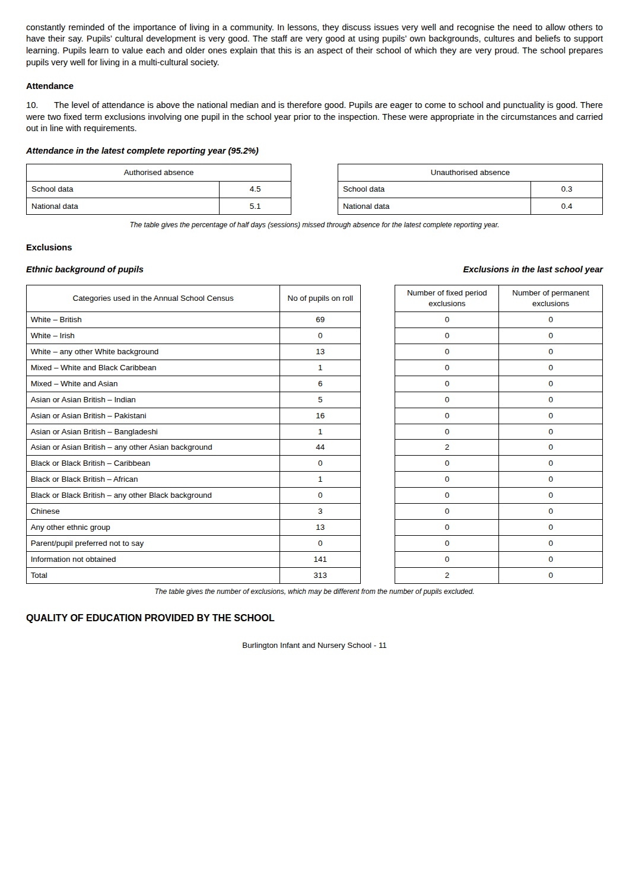constantly reminded of the importance of living in a community. In lessons, they discuss issues very well and recognise the need to allow others to have their say. Pupils’ cultural development is very good. The staff are very good at using pupils’ own backgrounds, cultures and beliefs to support learning. Pupils learn to value each and older ones explain that this is an aspect of their school of which they are very proud. The school prepares pupils very well for living in a multi-cultural society.
Attendance
10. The level of attendance is above the national median and is therefore good. Pupils are eager to come to school and punctuality is good. There were two fixed term exclusions involving one pupil in the school year prior to the inspection. These were appropriate in the circumstances and carried out in line with requirements.
Attendance in the latest complete reporting year (95.2%)
| Authorised absence |
| School data | 4.5 |
| National data | 5.1 |
| Unauthorised absence |
| School data | 0.3 |
| National data | 0.4 |
The table gives the percentage of half days (sessions) missed through absence for the latest complete reporting year.
Exclusions
Ethnic background of pupils Exclusions in the last school year
| Categories used in the Annual School Census | No of pupils on roll | | Number of fixed period exclusions | Number of permanent exclusions |
| --- | --- | --- | --- | --- |
| White – British | 69 | | 0 | 0 |
| White – Irish | 0 | | 0 | 0 |
| White – any other White background | 13 | | 0 | 0 |
| Mixed – White and Black Caribbean | 1 | | 0 | 0 |
| Mixed – White and Asian | 6 | | 0 | 0 |
| Asian or Asian British – Indian | 5 | | 0 | 0 |
| Asian or Asian British – Pakistani | 16 | | 0 | 0 |
| Asian or Asian British – Bangladeshi | 1 | | 0 | 0 |
| Asian or Asian British – any other Asian background | 44 | | 2 | 0 |
| Black or Black British – Caribbean | 0 | | 0 | 0 |
| Black or Black British – African | 1 | | 0 | 0 |
| Black or Black British – any other Black background | 0 | | 0 | 0 |
| Chinese | 3 | | 0 | 0 |
| Any other ethnic group | 13 | | 0 | 0 |
| Parent/pupil preferred not to say | 0 | | 0 | 0 |
| Information not obtained | 141 | | 0 | 0 |
| Total | 313 | | 2 | 0 |
The table gives the number of exclusions, which may be different from the number of pupils excluded.
QUALITY OF EDUCATION PROVIDED BY THE SCHOOL
Burlington Infant and Nursery School - 11